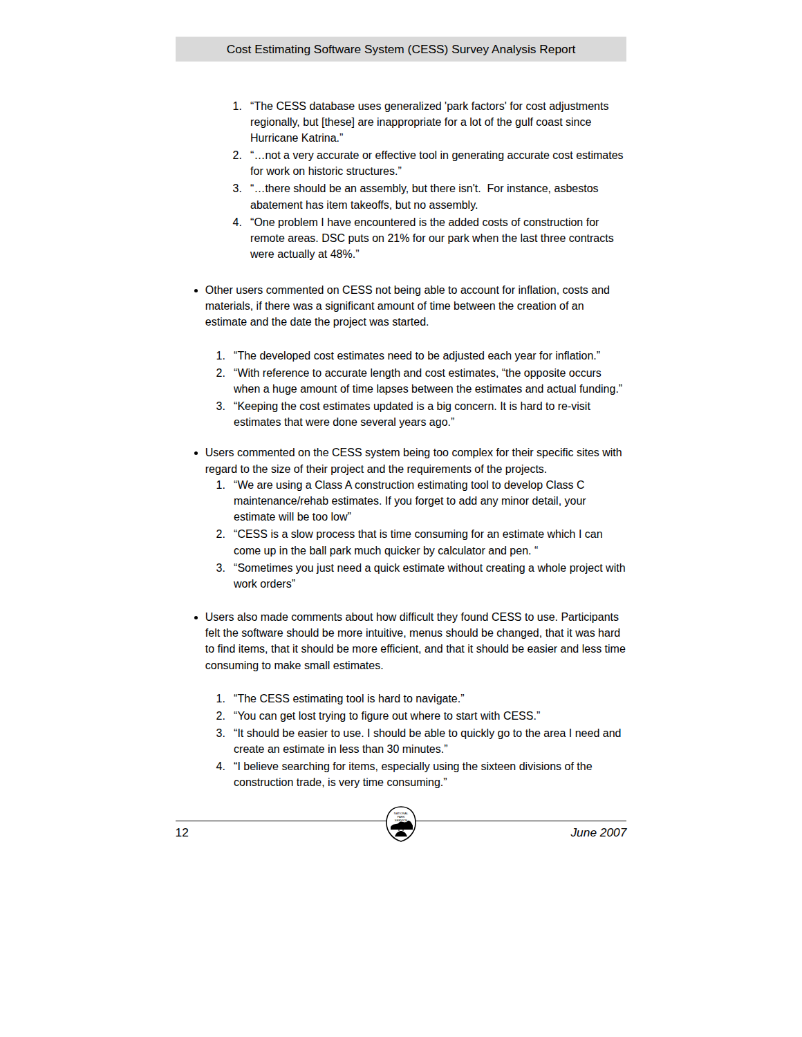Cost Estimating Software System (CESS) Survey Analysis Report
“The CESS database uses generalized 'park factors' for cost adjustments regionally, but [these] are inappropriate for a lot of the gulf coast since Hurricane Katrina.”
“…not a very accurate or effective tool in generating accurate cost estimates for work on historic structures.”
“…there should be an assembly, but there isn't. For instance, asbestos abatement has item takeoffs, but no assembly.
“One problem I have encountered is the added costs of construction for remote areas. DSC puts on 21% for our park when the last three contracts were actually at 48%.”
Other users commented on CESS not being able to account for inflation, costs and materials, if there was a significant amount of time between the creation of an estimate and the date the project was started.
“The developed cost estimates need to be adjusted each year for inflation.”
“With reference to accurate length and cost estimates, “the opposite occurs when a huge amount of time lapses between the estimates and actual funding.”
“Keeping the cost estimates updated is a big concern. It is hard to re-visit estimates that were done several years ago.”
Users commented on the CESS system being too complex for their specific sites with regard to the size of their project and the requirements of the projects.
“We are using a Class A construction estimating tool to develop Class C maintenance/rehab estimates. If you forget to add any minor detail, your estimate will be too low”
“CESS is a slow process that is time consuming for an estimate which I can come up in the ball park much quicker by calculator and pen. “
“Sometimes you just need a quick estimate without creating a whole project with work orders”
Users also made comments about how difficult they found CESS to use. Participants felt the software should be more intuitive, menus should be changed, that it was hard to find items, that it should be more efficient, and that it should be easier and less time consuming to make small estimates.
“The CESS estimating tool is hard to navigate.”
“You can get lost trying to figure out where to start with CESS.”
“It should be easier to use. I should be able to quickly go to the area I need and create an estimate in less than 30 minutes.”
“I believe searching for items, especially using the sixteen divisions of the construction trade, is very time consuming.”
NATIONAL PARK SERVICE
12 June 2007